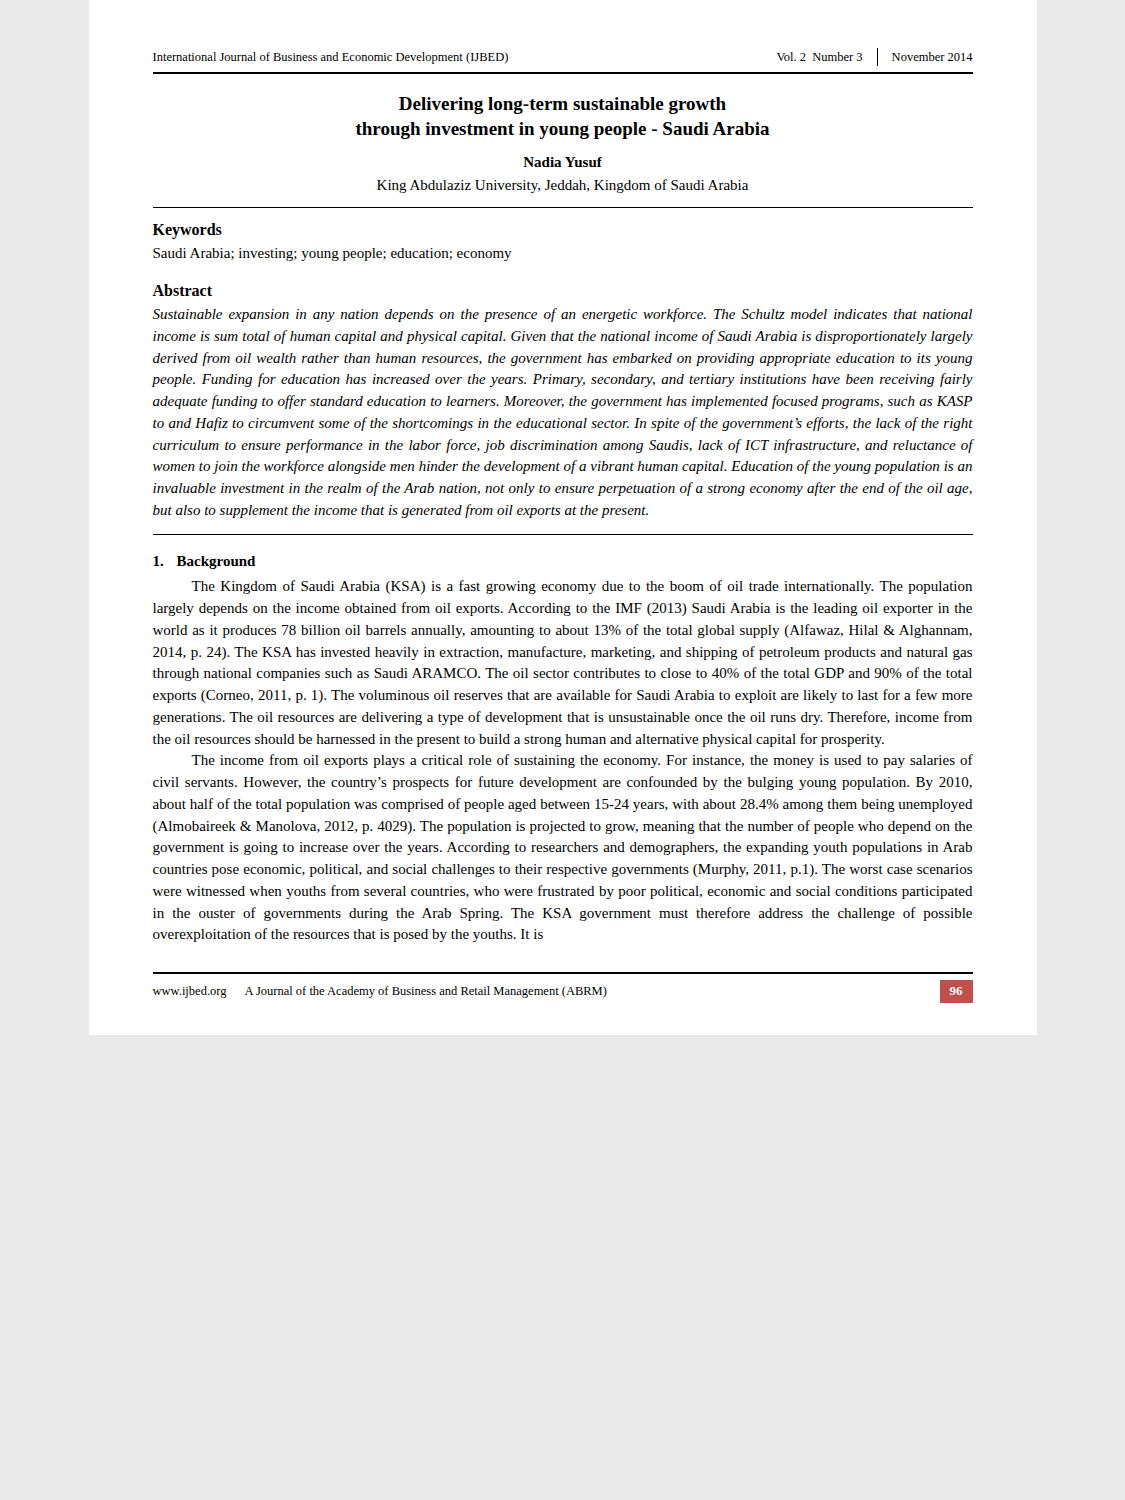International Journal of Business and Economic Development (IJBED) Vol. 2 Number 3 November 2014
Delivering long-term sustainable growth
through investment in young people - Saudi Arabia
Nadia Yusuf
King Abdulaziz University, Jeddah, Kingdom of Saudi Arabia
Keywords
Saudi Arabia; investing; young people; education; economy
Abstract
Sustainable expansion in any nation depends on the presence of an energetic workforce. The Schultz model indicates that national income is sum total of human capital and physical capital. Given that the national income of Saudi Arabia is disproportionately largely derived from oil wealth rather than human resources, the government has embarked on providing appropriate education to its young people. Funding for education has increased over the years. Primary, secondary, and tertiary institutions have been receiving fairly adequate funding to offer standard education to learners. Moreover, the government has implemented focused programs, such as KASP to and Hafiz to circumvent some of the shortcomings in the educational sector. In spite of the government’s efforts, the lack of the right curriculum to ensure performance in the labor force, job discrimination among Saudis, lack of ICT infrastructure, and reluctance of women to join the workforce alongside men hinder the development of a vibrant human capital. Education of the young population is an invaluable investment in the realm of the Arab nation, not only to ensure perpetuation of a strong economy after the end of the oil age, but also to supplement the income that is generated from oil exports at the present.
1. Background
The Kingdom of Saudi Arabia (KSA) is a fast growing economy due to the boom of oil trade internationally. The population largely depends on the income obtained from oil exports. According to the IMF (2013) Saudi Arabia is the leading oil exporter in the world as it produces 78 billion oil barrels annually, amounting to about 13% of the total global supply (Alfawaz, Hilal & Alghannam, 2014, p. 24). The KSA has invested heavily in extraction, manufacture, marketing, and shipping of petroleum products and natural gas through national companies such as Saudi ARAMCO. The oil sector contributes to close to 40% of the total GDP and 90% of the total exports (Corneo, 2011, p. 1). The voluminous oil reserves that are available for Saudi Arabia to exploit are likely to last for a few more generations. The oil resources are delivering a type of development that is unsustainable once the oil runs dry. Therefore, income from the oil resources should be harnessed in the present to build a strong human and alternative physical capital for prosperity.
The income from oil exports plays a critical role of sustaining the economy. For instance, the money is used to pay salaries of civil servants. However, the country’s prospects for future development are confounded by the bulging young population. By 2010, about half of the total population was comprised of people aged between 15-24 years, with about 28.4% among them being unemployed (Almobaireek & Manolova, 2012, p. 4029). The population is projected to grow, meaning that the number of people who depend on the government is going to increase over the years. According to researchers and demographers, the expanding youth populations in Arab countries pose economic, political, and social challenges to their respective governments (Murphy, 2011, p.1). The worst case scenarios were witnessed when youths from several countries, who were frustrated by poor political, economic and social conditions participated in the ouster of governments during the Arab Spring. The KSA government must therefore address the challenge of possible overexploitation of the resources that is posed by the youths. It is
www.ijbed.org A Journal of the Academy of Business and Retail Management (ABRM) 96